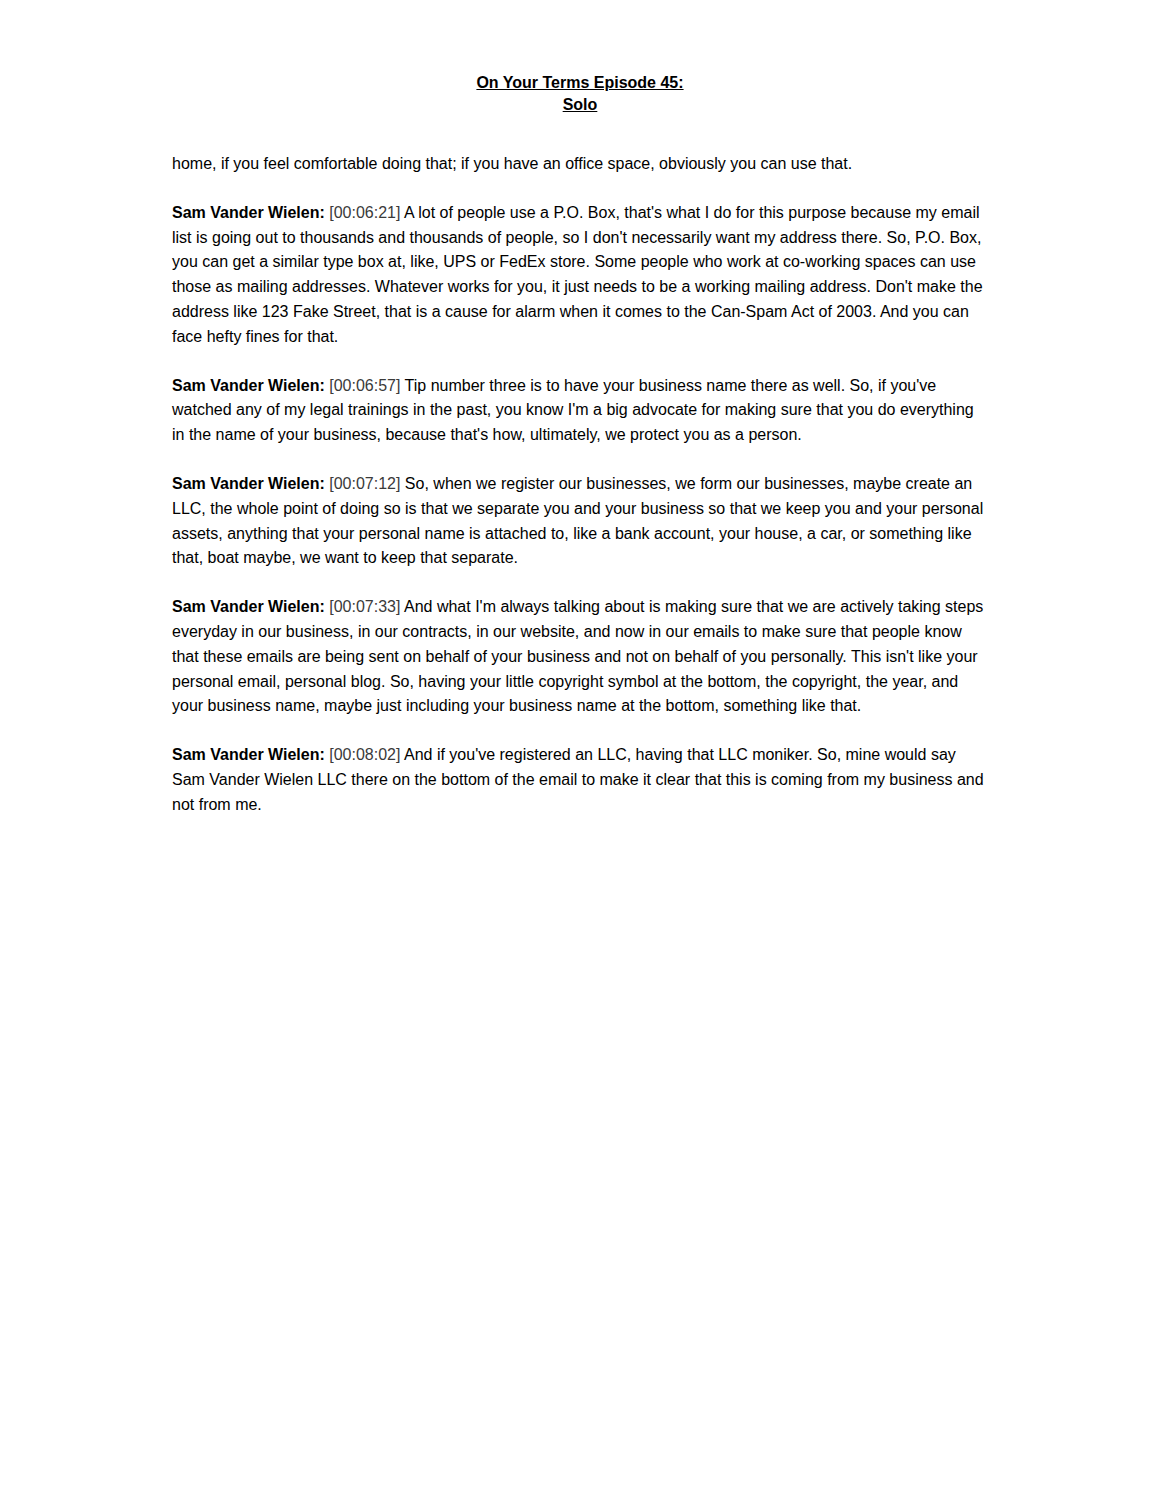On Your Terms Episode 45:
Solo
home, if you feel comfortable doing that; if you have an office space, obviously you can use that.
Sam Vander Wielen: [00:06:21] A lot of people use a P.O. Box, that's what I do for this purpose because my email list is going out to thousands and thousands of people, so I don't necessarily want my address there. So, P.O. Box, you can get a similar type box at, like, UPS or FedEx store. Some people who work at co-working spaces can use those as mailing addresses. Whatever works for you, it just needs to be a working mailing address. Don't make the address like 123 Fake Street, that is a cause for alarm when it comes to the Can-Spam Act of 2003. And you can face hefty fines for that.
Sam Vander Wielen: [00:06:57] Tip number three is to have your business name there as well. So, if you've watched any of my legal trainings in the past, you know I'm a big advocate for making sure that you do everything in the name of your business, because that's how, ultimately, we protect you as a person.
Sam Vander Wielen: [00:07:12] So, when we register our businesses, we form our businesses, maybe create an LLC, the whole point of doing so is that we separate you and your business so that we keep you and your personal assets, anything that your personal name is attached to, like a bank account, your house, a car, or something like that, boat maybe, we want to keep that separate.
Sam Vander Wielen: [00:07:33] And what I'm always talking about is making sure that we are actively taking steps everyday in our business, in our contracts, in our website, and now in our emails to make sure that people know that these emails are being sent on behalf of your business and not on behalf of you personally. This isn't like your personal email, personal blog. So, having your little copyright symbol at the bottom, the copyright, the year, and your business name, maybe just including your business name at the bottom, something like that.
Sam Vander Wielen: [00:08:02] And if you've registered an LLC, having that LLC moniker. So, mine would say Sam Vander Wielen LLC there on the bottom of the email to make it clear that this is coming from my business and not from me.